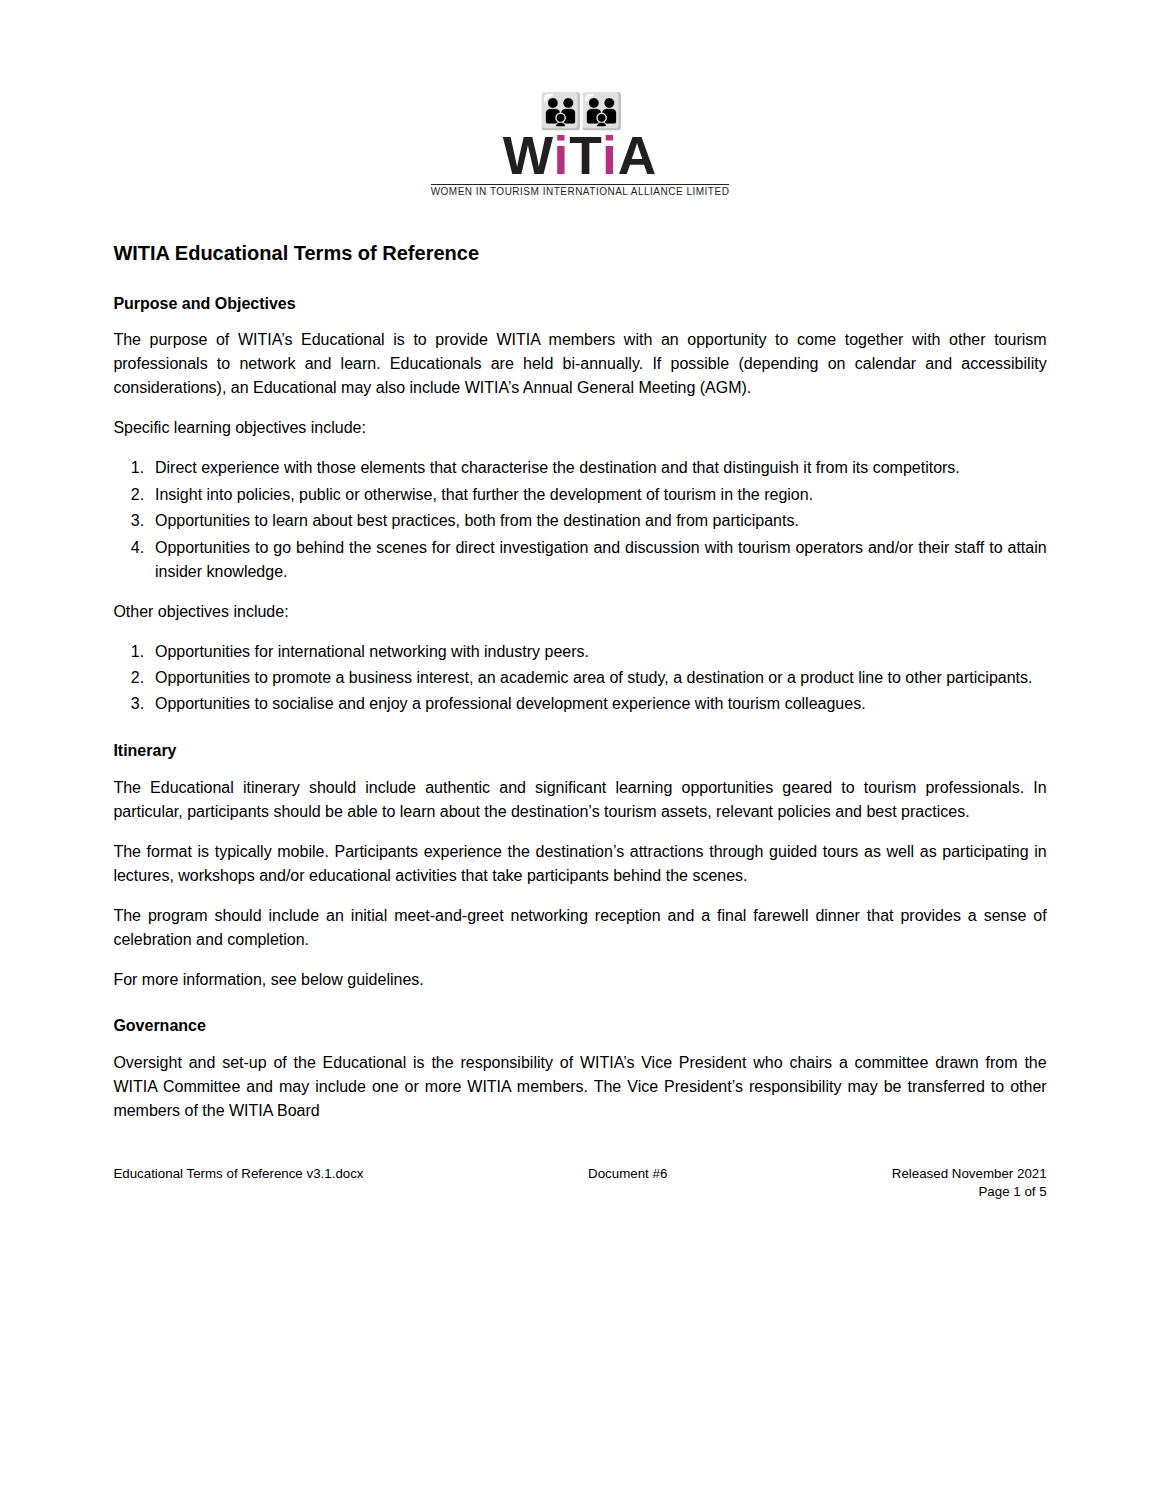👪👪
Wi Ti A
WOMEN IN TOURISM INTERNATIONAL ALLIANCE LIMITED
WITIA Educational Terms of Reference
Purpose and Objectives
The purpose of WITIA’s Educational is to provide WITIA members with an opportunity to come together with other tourism professionals to network and learn. Educationals are held bi-annually. If possible (depending on calendar and accessibility considerations), an Educational may also include WITIA’s Annual General Meeting (AGM).
Specific learning objectives include:
Direct experience with those elements that characterise the destination and that distinguish it from its competitors.
Insight into policies, public or otherwise, that further the development of tourism in the region.
Opportunities to learn about best practices, both from the destination and from participants.
Opportunities to go behind the scenes for direct investigation and discussion with tourism operators and/or their staff to attain insider knowledge.
Other objectives include:
Opportunities for international networking with industry peers.
Opportunities to promote a business interest, an academic area of study, a destination or a product line to other participants.
Opportunities to socialise and enjoy a professional development experience with tourism colleagues.
Itinerary
The Educational itinerary should include authentic and significant learning opportunities geared to tourism professionals. In particular, participants should be able to learn about the destination’s tourism assets, relevant policies and best practices.
The format is typically mobile. Participants experience the destination’s attractions through guided tours as well as participating in lectures, workshops and/or educational activities that take participants behind the scenes.
The program should include an initial meet-and-greet networking reception and a final farewell dinner that provides a sense of celebration and completion.
For more information, see below guidelines.
Governance
Oversight and set-up of the Educational is the responsibility of WITIA’s Vice President who chairs a committee drawn from the WITIA Committee and may include one or more WITIA members. The Vice President’s responsibility may be transferred to other members of the WITIA Board
Educational Terms of Reference v3.1.docx
Document #6
Released November 2021
Page 1 of 5